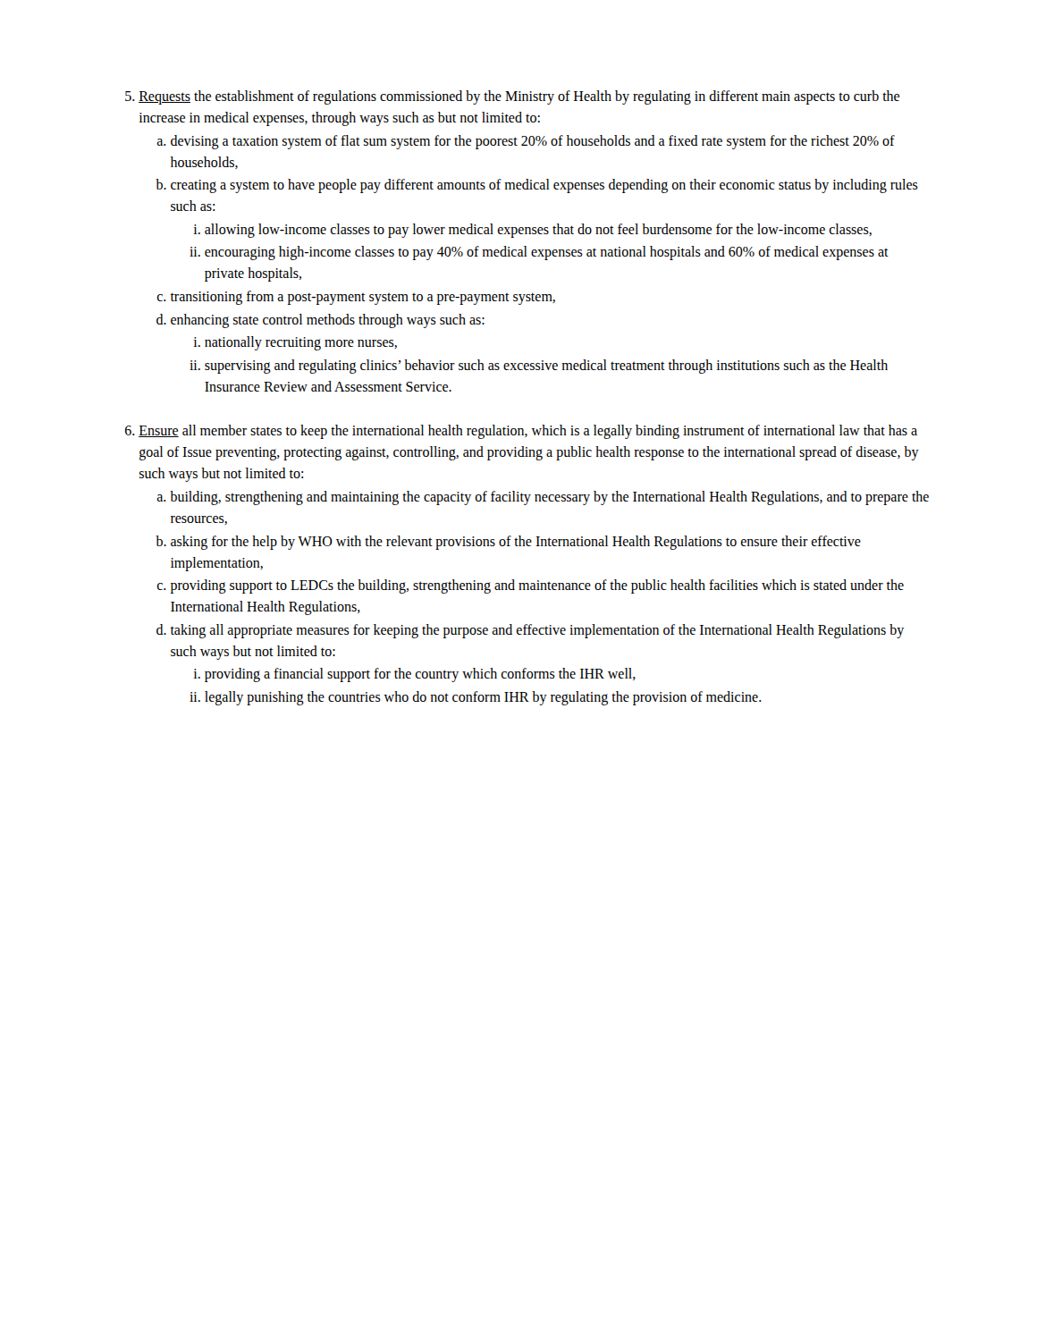Requests the establishment of regulations commissioned by the Ministry of Health by regulating in different main aspects to curb the increase in medical expenses, through ways such as but not limited to:
devising a taxation system of flat sum system for the poorest 20% of households and a fixed rate system for the richest 20% of households,
creating a system to have people pay different amounts of medical expenses depending on their economic status by including rules such as:
allowing low-income classes to pay lower medical expenses that do not feel burdensome for the low-income classes,
encouraging high-income classes to pay 40% of medical expenses at national hospitals and 60% of medical expenses at private hospitals,
transitioning from a post-payment system to a pre-payment system,
enhancing state control methods through ways such as:
nationally recruiting more nurses,
supervising and regulating clinics’ behavior such as excessive medical treatment through institutions such as the Health Insurance Review and Assessment Service.
Ensure all member states to keep the international health regulation, which is a legally binding instrument of international law that has a goal of Issue preventing, protecting against, controlling, and providing a public health response to the international spread of disease, by such ways but not limited to:
building, strengthening and maintaining the capacity of facility necessary by the International Health Regulations, and to prepare the resources,
asking for the help by WHO with the relevant provisions of the International Health Regulations to ensure their effective implementation,
providing support to LEDCs the building, strengthening and maintenance of the public health facilities which is stated under the International Health Regulations,
taking all appropriate measures for keeping the purpose and effective implementation of the International Health Regulations by such ways but not limited to:
providing a financial support for the country which conforms the IHR well,
legally punishing the countries who do not conform IHR by regulating the provision of medicine.